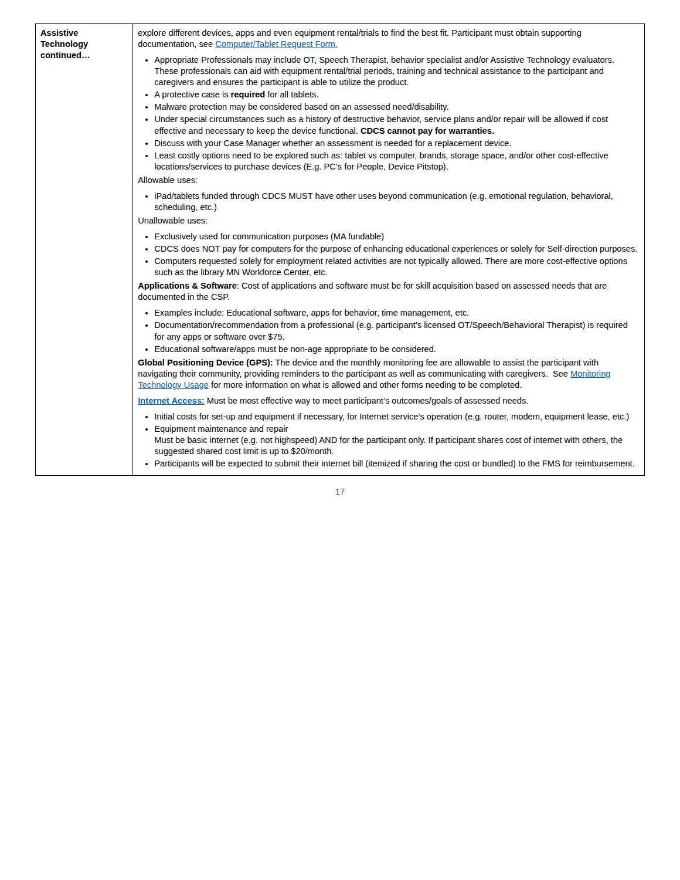| Assistive Technology continued… | explore different devices, apps and even equipment rental/trials to find the best fit. Participant must obtain supporting documentation, see Computer/Tablet Request Form. Appropriate Professionals may include OT, Speech Therapist, behavior specialist and/or Assistive Technology evaluators. These professionals can aid with equipment rental/trial periods, training and technical assistance to the participant and caregivers and ensures the participant is able to utilize the product. A protective case is required for all tablets. Malware protection may be considered based on an assessed need/disability. Under special circumstances such as a history of destructive behavior, service plans and/or repair will be allowed if cost effective and necessary to keep the device functional. CDCS cannot pay for warranties. Discuss with your Case Manager whether an assessment is needed for a replacement device. Least costly options need to be explored such as: tablet vs computer, brands, storage space, and/or other cost-effective locations/services to purchase devices (E.g. PC’s for People, Device Pitstop). Allowable uses: iPad/tablets funded through CDCS MUST have other uses beyond communication (e.g. emotional regulation, behavioral, scheduling, etc.) Unallowable uses: Exclusively used for communication purposes (MA fundable) CDCS does NOT pay for computers for the purpose of enhancing educational experiences or solely for Self-direction purposes. Computers requested solely for employment related activities are not typically allowed. There are more cost-effective options such as the library MN Workforce Center, etc. Applications & Software : Cost of applications and software must be for skill acquisition based on assessed needs that are documented in the CSP. Examples include: Educational software, apps for behavior, time management, etc. Documentation/recommendation from a professional (e.g. participant’s licensed OT/Speech/Behavioral Therapist) is required for any apps or software over $75. Educational software/apps must be non-age appropriate to be considered. Global Positioning Device (GPS): The device and the monthly monitoring fee are allowable to assist the participant with navigating their community, providing reminders to the participant as well as communicating with caregivers. See Monitoring Technology Usage for more information on what is allowed and other forms needing to be completed. Internet Access: Must be most effective way to meet participant’s outcomes/goals of assessed needs. Initial costs for set-up and equipment if necessary, for Internet service’s operation (e.g. router, modem, equipment lease, etc.) Equipment maintenance and repair Must be basic internet (e.g. not highspeed) AND for the participant only. If participant shares cost of internet with others, the suggested shared cost limit is up to $20/month. Participants will be expected to submit their internet bill (itemized if sharing the cost or bundled) to the FMS for reimbursement. |
17